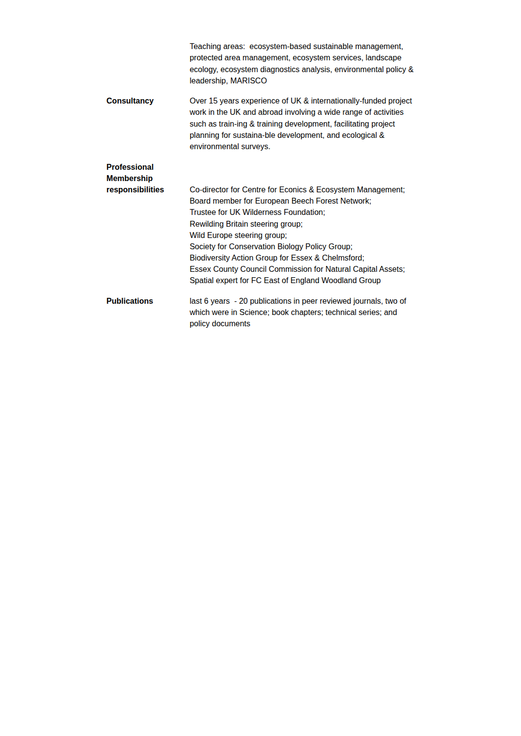| | Teaching areas: ecosystem-based sustainable management, protected area management, ecosystem services, landscape ecology, ecosystem diagnostics analysis, environmental policy & leadership, MARISCO |
| Consultancy | Over 15 years experience of UK & internationally-funded project work in the UK and abroad involving a wide range of activities such as train-ing & training development, facilitating project planning for sustaina-ble development, and ecological & environmental surveys. |
| Professional | |
| Membership | |
| responsibilities | Co-director for Centre for Econics & Ecosystem Management; Board member for European Beech Forest Network; Trustee for UK Wilderness Foundation; Rewilding Britain steering group; Wild Europe steering group; Society for Conservation Biology Policy Group; Biodiversity Action Group for Essex & Chelmsford; Essex County Council Commission for Natural Capital Assets; Spatial expert for FC East of England Woodland Group |
| Publications | last 6 years - 20 publications in peer reviewed journals, two of which were in Science; book chapters; technical series; and policy documents |